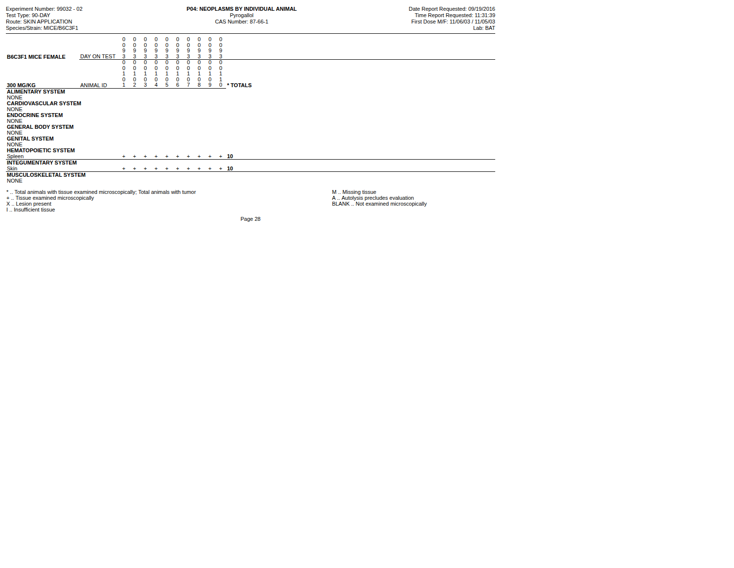| Experiment Number: 99032 - 02 | P04: NEOPLASMS BY INDIVIDUAL ANIMAL | Date Report Requested: 09/19/2016 |
| Test Type: 90-DAY | Pyrogallol | Time Report Requested: 11:31:39 |
| Route: SKIN APPLICATION | CAS Number: 87-66-1 | First Dose M/F: 11/06/03 / 11/05/03 |
| Species/Strain: MICE/B6C3F1 | | Lab: BAT |
| B6C3F1 MICE FEMALE | DAY ON TEST | 0 0 9 3 | 0 0 9 3 | 0 0 9 3 | 0 0 9 3 | 0 0 9 3 | 0 0 9 3 | 0 0 9 3 | 0 0 9 3 | 0 0 9 3 | 0 0 9 3 | |
| 300 MG/KG | ANIMAL ID | 0 0 1 0 1 | 0 0 1 0 2 | 0 0 1 0 3 | 0 0 1 0 4 | 0 0 1 0 5 | 0 0 1 0 6 | 0 0 1 0 7 | 0 0 1 0 8 | 0 0 1 0 9 | 0 0 1 1 0 | * TOTALS |
| ALIMENTARY SYSTEM |
| NONE |
| CARDIOVASCULAR SYSTEM |
| NONE |
| ENDOCRINE SYSTEM |
| NONE |
| GENERAL BODY SYSTEM |
| NONE |
| GENITAL SYSTEM |
| NONE |
| HEMATOPOIETIC SYSTEM |
| Spleen | | + | + | + | + | + | + | + | + | + | + | 10 |
| INTEGUMENTARY SYSTEM |
| Skin | | + | + | + | + | + | + | + | + | + | + | 10 |
| MUSCULOSKELETAL SYSTEM |
| NONE |
| * .. Total animals with tissue examined microscopically; Total animals with tumor + .. Tissue examined microscopically X .. Lesion present I .. Insufficient tissue | M .. Missing tissue A .. Autolysis precludes evaluation BLANK .. Not examined microscopically |
Page 28